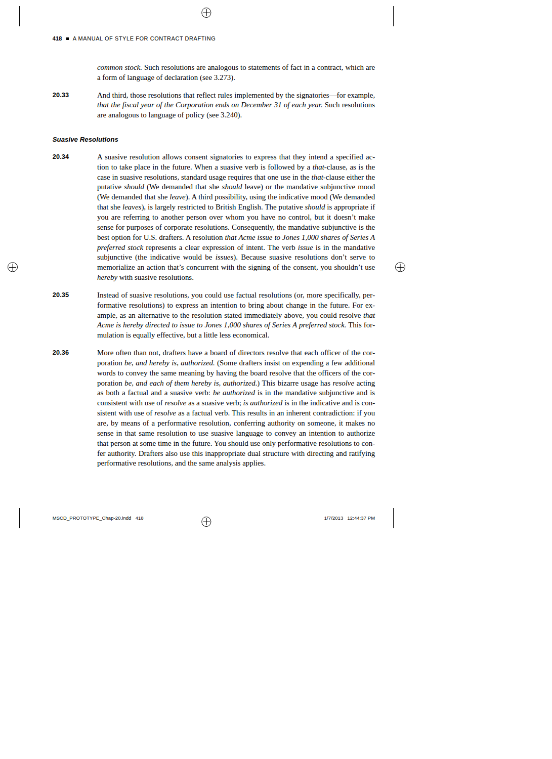418 A Manual of Style for Contract Drafting
common stock. Such resolutions are analogous to statements of fact in a contract, which are a form of language of declaration (see 3.273).
20.33 And third, those resolutions that reflect rules implemented by the signatories—for example, that the fiscal year of the Corporation ends on December 31 of each year. Such resolutions are analogous to language of policy (see 3.240).
Suasive Resolutions
20.34 A suasive resolution allows consent signatories to express that they intend a specified action to take place in the future. When a suasive verb is followed by a that-clause, as is the case in suasive resolutions, standard usage requires that one use in the that-clause either the putative should (We demanded that she should leave) or the mandative subjunctive mood (We demanded that she leave). A third possibility, using the indicative mood (We demanded that she leaves), is largely restricted to British English. The putative should is appropriate if you are referring to another person over whom you have no control, but it doesn’t make sense for purposes of corporate resolutions. Consequently, the mandative subjunctive is the best option for U.S. drafters. A resolution that Acme issue to Jones 1,000 shares of Series A preferred stock represents a clear expression of intent. The verb issue is in the mandative subjunctive (the indicative would be issues). Because suasive resolutions don’t serve to memorialize an action that’s concurrent with the signing of the consent, you shouldn’t use hereby with suasive resolutions.
20.35 Instead of suasive resolutions, you could use factual resolutions (or, more specifically, performative resolutions) to express an intention to bring about change in the future. For example, as an alternative to the resolution stated immediately above, you could resolve that Acme is hereby directed to issue to Jones 1,000 shares of Series A preferred stock. This formulation is equally effective, but a little less economical.
20.36 More often than not, drafters have a board of directors resolve that each officer of the corporation be, and hereby is, authorized. (Some drafters insist on expending a few additional words to convey the same meaning by having the board resolve that the officers of the corporation be, and each of them hereby is, authorized.) This bizarre usage has resolve acting as both a factual and a suasive verb: be authorized is in the mandative subjunctive and is consistent with use of resolve as a suasive verb; is authorized is in the indicative and is consistent with use of resolve as a factual verb. This results in an inherent contradiction: if you are, by means of a performative resolution, conferring authority on someone, it makes no sense in that same resolution to use suasive language to convey an intention to authorize that person at some time in the future. You should use only performative resolutions to confer authority. Drafters also use this inappropriate dual structure with directing and ratifying performative resolutions, and the same analysis applies.
MSCD_PROTOTYPE_Chap-20.indd 418 1/7/2013 12:44:37 PM